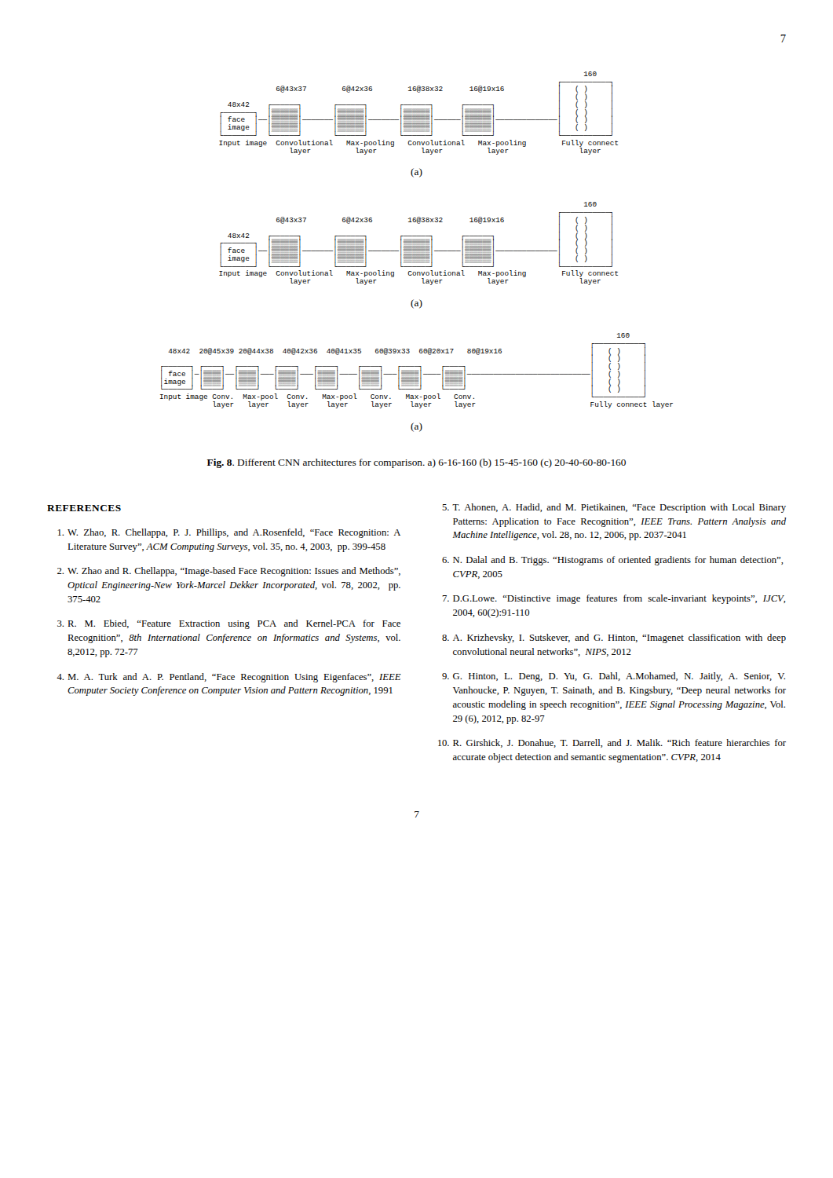7
160 ┌───────────┐ 6@43x37 6@42x36 16@38x32 16@19x16 │ ( ) │ │ ( ) │ 48x42 ┌──────┐ ┌──────┐ ┌──────┐ ┌──────┐ │ ( ) │ ┌───────┐ │▒▒▒▒▒▒│ │▒▒▒▒▒▒│ │▒▒▒▒▒▒│ │▒▒▒▒▒▒│ │ ( ) │ │ face │──│▒▒▒▒▒▒│───────│▒▒▒▒▒▒│───────│▒▒▒▒▒▒│──────│▒▒▒▒▒▒│──────────────│ ( ) │ │ image │ │▒▒▒▒▒▒│ │▒▒▒▒▒▒│ │▒▒▒▒▒▒│ │▒▒▒▒▒▒│ │ ( ) │ └───────┘ └──────┘ └──────┘ └──────┘ └──────┘ └───────────┘ Input image Convolutional Max-pooling Convolutional Max-pooling Fully connect layer layer layer layer layer
(a)
160 ┌───────────┐ 6@43x37 6@42x36 16@38x32 16@19x16 │ ( ) │ │ ( ) │ 48x42 ┌──────┐ ┌──────┐ ┌──────┐ ┌──────┐ │ ( ) │ ┌───────┐ │▒▒▒▒▒▒│ │▒▒▒▒▒▒│ │▒▒▒▒▒▒│ │▒▒▒▒▒▒│ │ ( ) │ │ face │──│▒▒▒▒▒▒│───────│▒▒▒▒▒▒│───────│▒▒▒▒▒▒│──────│▒▒▒▒▒▒│──────────────│ ( ) │ │ image │ │▒▒▒▒▒▒│ │▒▒▒▒▒▒│ │▒▒▒▒▒▒│ │▒▒▒▒▒▒│ │ ( ) │ └───────┘ └──────┘ └──────┘ └──────┘ └──────┘ └───────────┘ Input image Convolutional Max-pooling Convolutional Max-pooling Fully connect layer layer layer layer layer
(a)
160 ┌───────────┐ 48x42 20@45x39 20@44x38 40@42x36 40@41x35 60@39x33 60@20x17 80@19x16 │ ( ) │ │ ( ) │ ┌──────┐ ┌────┐ ┌────┐ ┌────┐ ┌────┐ ┌────┐ ┌────┐ ┌────┐ │ ( ) │ │ face │─│▒▒▒▒│──│▒▒▒▒│───│▒▒▒▒│───│▒▒▒▒│────│▒▒▒▒│───│▒▒▒▒│────│▒▒▒▒│────────────────────────────│ ( ) │ │image │ │▒▒▒▒│ │▒▒▒▒│ │▒▒▒▒│ │▒▒▒▒│ │▒▒▒▒│ │▒▒▒▒│ │▒▒▒▒│ │ ( ) │ └──────┘ └────┘ └────┘ └────┘ └────┘ └────┘ └────┘ └────┘ │ ( ) │ Input image Conv. Max-pool Conv. Max-pool Conv. Max-pool Conv. └───────────┘ layer layer layer layer layer layer layer Fully connect layer
(a)
Fig. 8. Different CNN architectures for comparison. a) 6-16-160 (b) 15-45-160 (c) 20-40-60-80-160
REFERENCES
W. Zhao, R. Chellappa, P. J. Phillips, and A.Rosenfeld, “Face Recognition: A Literature Survey”, ACM Computing Surveys, vol. 35, no. 4, 2003, pp. 399-458
W. Zhao and R. Chellappa, “Image-based Face Recognition: Issues and Methods”, Optical Engineering-New York-Marcel Dekker Incorporated, vol. 78, 2002, pp. 375-402
R. M. Ebied, “Feature Extraction using PCA and Kernel-PCA for Face Recognition”, 8th International Conference on Informatics and Systems, vol. 8,2012, pp. 72-77
M. A. Turk and A. P. Pentland, “Face Recognition Using Eigenfaces”, IEEE Computer Society Conference on Computer Vision and Pattern Recognition, 1991
T. Ahonen, A. Hadid, and M. Pietikainen, “Face Description with Local Binary Patterns: Application to Face Recognition”, IEEE Trans. Pattern Analysis and Machine Intelligence, vol. 28, no. 12, 2006, pp. 2037-2041
N. Dalal and B. Triggs. “Histograms of oriented gradients for human detection”, CVPR, 2005
D.G.Lowe. “Distinctive image features from scale-invariant keypoints”, IJCV, 2004, 60(2):91-110
A. Krizhevsky, I. Sutskever, and G. Hinton, “Imagenet classification with deep convolutional neural networks”, NIPS, 2012
G. Hinton, L. Deng, D. Yu, G. Dahl, A.Mohamed, N. Jaitly, A. Senior, V. Vanhoucke, P. Nguyen, T. Sainath, and B. Kingsbury, “Deep neural networks for acoustic modeling in speech recognition”, IEEE Signal Processing Magazine, Vol. 29 (6), 2012, pp. 82-97
R. Girshick, J. Donahue, T. Darrell, and J. Malik. “Rich feature hierarchies for accurate object detection and semantic segmentation”. CVPR, 2014
7